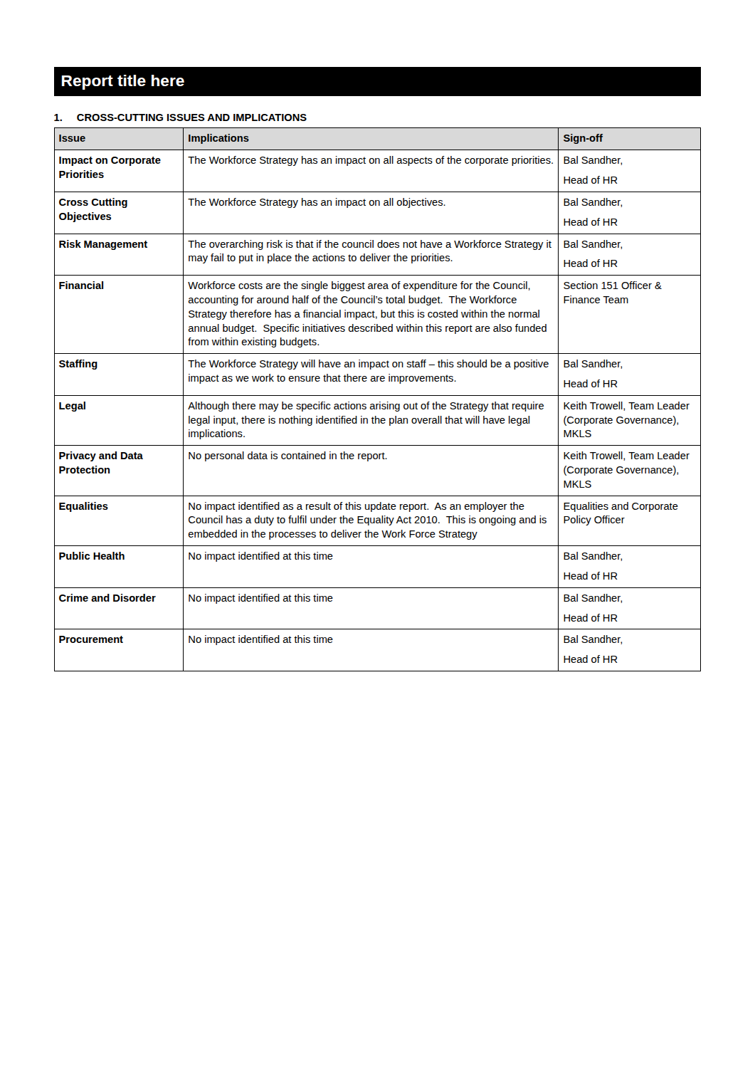Report title here
1. CROSS-CUTTING ISSUES AND IMPLICATIONS
| Issue | Implications | Sign-off |
| --- | --- | --- |
| Impact on Corporate Priorities | The Workforce Strategy has an impact on all aspects of the corporate priorities. | Bal Sandher, Head of HR |
| Cross Cutting Objectives | The Workforce Strategy has an impact on all objectives. | Bal Sandher, Head of HR |
| Risk Management | The overarching risk is that if the council does not have a Workforce Strategy it may fail to put in place the actions to deliver the priorities. | Bal Sandher, Head of HR |
| Financial | Workforce costs are the single biggest area of expenditure for the Council, accounting for around half of the Council’s total budget. The Workforce Strategy therefore has a financial impact, but this is costed within the normal annual budget. Specific initiatives described within this report are also funded from within existing budgets. | Section 151 Officer & Finance Team |
| Staffing | The Workforce Strategy will have an impact on staff – this should be a positive impact as we work to ensure that there are improvements. | Bal Sandher, Head of HR |
| Legal | Although there may be specific actions arising out of the Strategy that require legal input, there is nothing identified in the plan overall that will have legal implications. | Keith Trowell, Team Leader (Corporate Governance), MKLS |
| Privacy and Data Protection | No personal data is contained in the report. | Keith Trowell, Team Leader (Corporate Governance), MKLS |
| Equalities | No impact identified as a result of this update report. As an employer the Council has a duty to fulfil under the Equality Act 2010. This is ongoing and is embedded in the processes to deliver the Work Force Strategy | Equalities and Corporate Policy Officer |
| Public Health | No impact identified at this time | Bal Sandher, Head of HR |
| Crime and Disorder | No impact identified at this time | Bal Sandher, Head of HR |
| Procurement | No impact identified at this time | Bal Sandher, Head of HR |